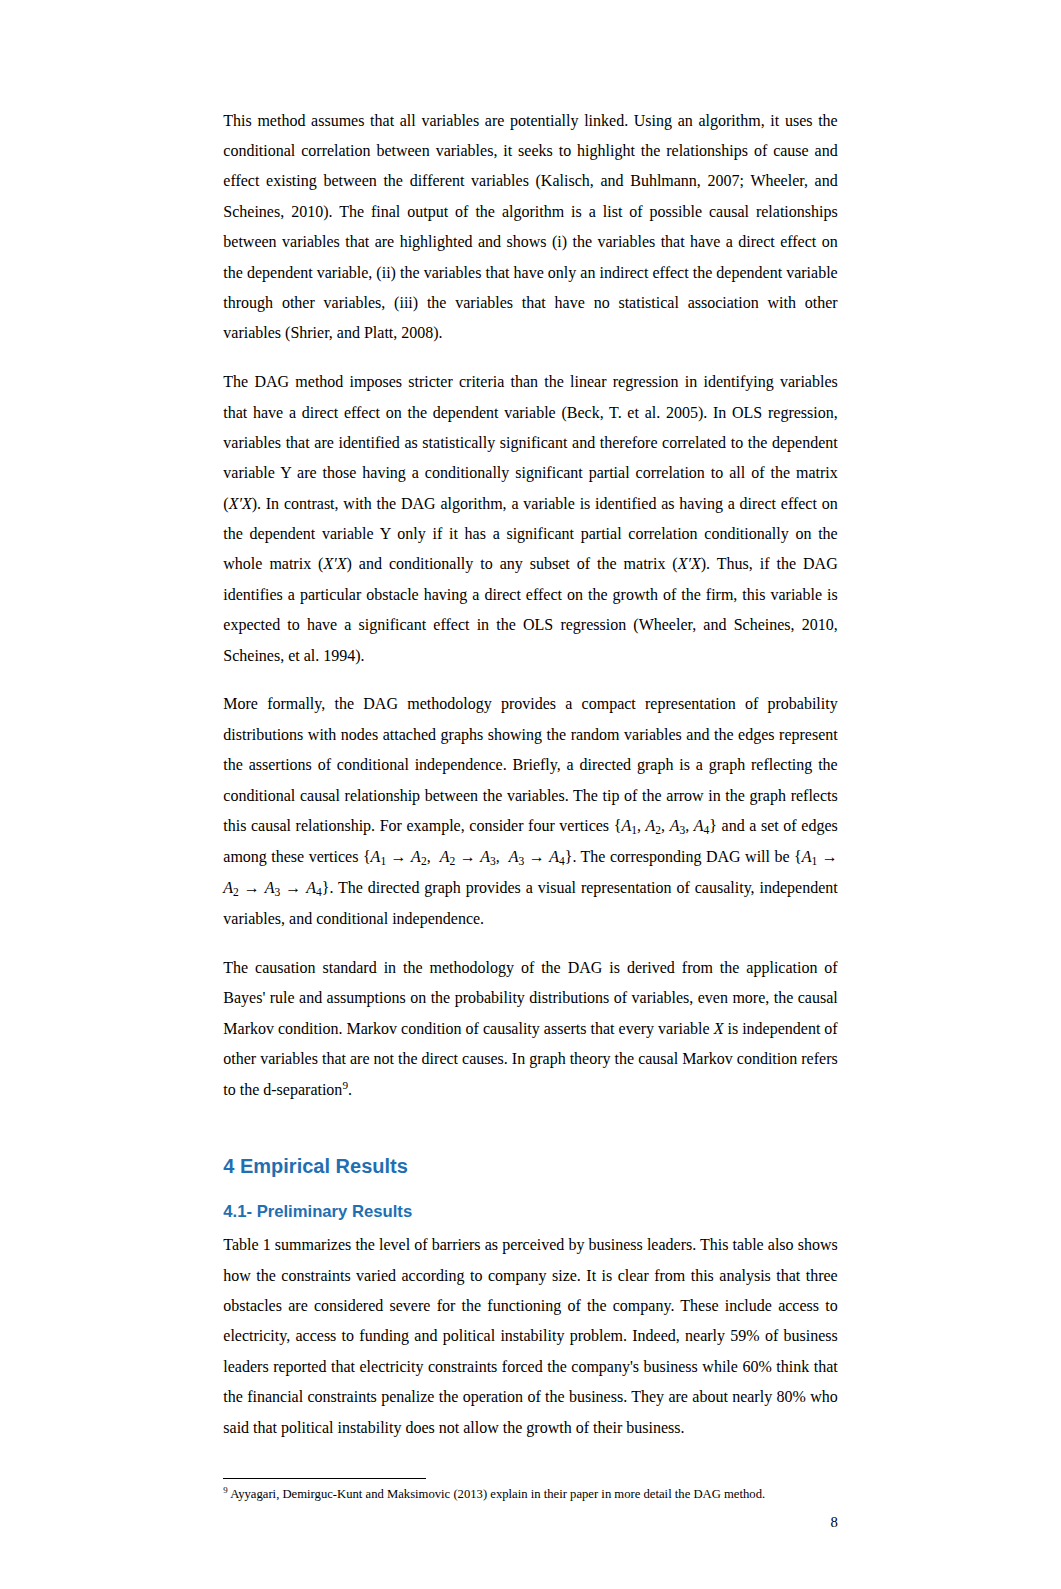This method assumes that all variables are potentially linked. Using an algorithm, it uses the conditional correlation between variables, it seeks to highlight the relationships of cause and effect existing between the different variables (Kalisch, and Buhlmann, 2007; Wheeler, and Scheines, 2010). The final output of the algorithm is a list of possible causal relationships between variables that are highlighted and shows (i) the variables that have a direct effect on the dependent variable, (ii) the variables that have only an indirect effect the dependent variable through other variables, (iii) the variables that have no statistical association with other variables (Shrier, and Platt, 2008).
The DAG method imposes stricter criteria than the linear regression in identifying variables that have a direct effect on the dependent variable (Beck, T. et al. 2005). In OLS regression, variables that are identified as statistically significant and therefore correlated to the dependent variable Y are those having a conditionally significant partial correlation to all of the matrix (X′X). In contrast, with the DAG algorithm, a variable is identified as having a direct effect on the dependent variable Y only if it has a significant partial correlation conditionally on the whole matrix (X′X) and conditionally to any subset of the matrix (X′X). Thus, if the DAG identifies a particular obstacle having a direct effect on the growth of the firm, this variable is expected to have a significant effect in the OLS regression (Wheeler, and Scheines, 2010, Scheines, et al. 1994).
More formally, the DAG methodology provides a compact representation of probability distributions with nodes attached graphs showing the random variables and the edges represent the assertions of conditional independence. Briefly, a directed graph is a graph reflecting the conditional causal relationship between the variables. The tip of the arrow in the graph reflects this causal relationship. For example, consider four vertices {A1, A2, A3, A4} and a set of edges among these vertices {A1 → A2, A2 → A3, A3 → A4}. The corresponding DAG will be {A1 → A2 → A3 → A4}. The directed graph provides a visual representation of causality, independent variables, and conditional independence.
The causation standard in the methodology of the DAG is derived from the application of Bayes' rule and assumptions on the probability distributions of variables, even more, the causal Markov condition. Markov condition of causality asserts that every variable X is independent of other variables that are not the direct causes. In graph theory the causal Markov condition refers to the d-separation9.
4 Empirical Results
4.1- Preliminary Results
Table 1 summarizes the level of barriers as perceived by business leaders. This table also shows how the constraints varied according to company size. It is clear from this analysis that three obstacles are considered severe for the functioning of the company. These include access to electricity, access to funding and political instability problem. Indeed, nearly 59% of business leaders reported that electricity constraints forced the company's business while 60% think that the financial constraints penalize the operation of the business. They are about nearly 80% who said that political instability does not allow the growth of their business.
9 Ayyagari, Demirguc-Kunt and Maksimovic (2013) explain in their paper in more detail the DAG method.
8